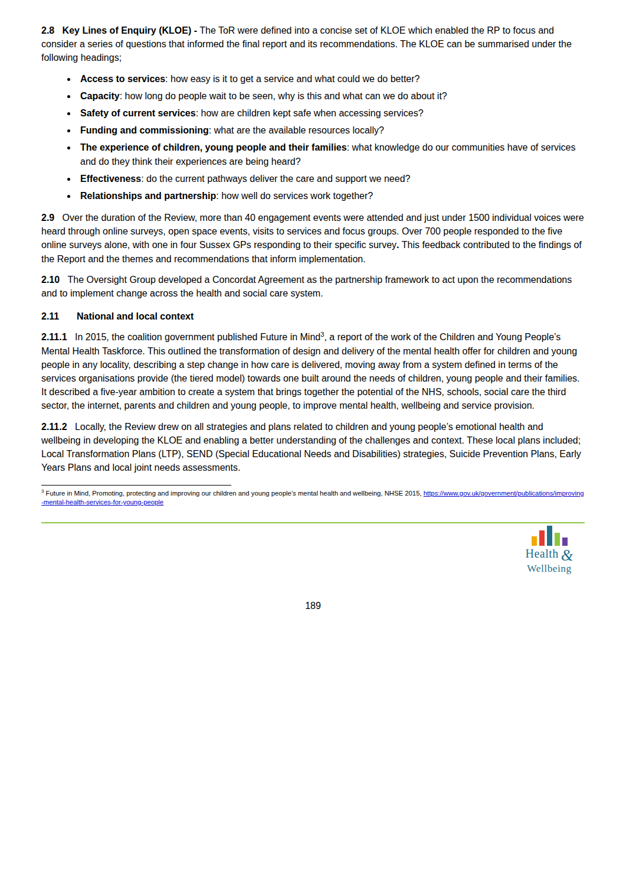2.8 Key Lines of Enquiry (KLOE) - The ToR were defined into a concise set of KLOE which enabled the RP to focus and consider a series of questions that informed the final report and its recommendations. The KLOE can be summarised under the following headings;
Access to services: how easy is it to get a service and what could we do better?
Capacity: how long do people wait to be seen, why is this and what can we do about it?
Safety of current services: how are children kept safe when accessing services?
Funding and commissioning: what are the available resources locally?
The experience of children, young people and their families: what knowledge do our communities have of services and do they think their experiences are being heard?
Effectiveness: do the current pathways deliver the care and support we need?
Relationships and partnership: how well do services work together?
2.9 Over the duration of the Review, more than 40 engagement events were attended and just under 1500 individual voices were heard through online surveys, open space events, visits to services and focus groups. Over 700 people responded to the five online surveys alone, with one in four Sussex GPs responding to their specific survey. This feedback contributed to the findings of the Report and the themes and recommendations that inform implementation.
2.10 The Oversight Group developed a Concordat Agreement as the partnership framework to act upon the recommendations and to implement change across the health and social care system.
2.11 National and local context
2.11.1 In 2015, the coalition government published Future in Mind3, a report of the work of the Children and Young People’s Mental Health Taskforce. This outlined the transformation of design and delivery of the mental health offer for children and young people in any locality, describing a step change in how care is delivered, moving away from a system defined in terms of the services organisations provide (the tiered model) towards one built around the needs of children, young people and their families. It described a five-year ambition to create a system that brings together the potential of the NHS, schools, social care the third sector, the internet, parents and children and young people, to improve mental health, wellbeing and service provision.
2.11.2 Locally, the Review drew on all strategies and plans related to children and young people’s emotional health and wellbeing in developing the KLOE and enabling a better understanding of the challenges and context. These local plans included; Local Transformation Plans (LTP), SEND (Special Educational Needs and Disabilities) strategies, Suicide Prevention Plans, Early Years Plans and local joint needs assessments.
3 Future in Mind, Promoting, protecting and improving our children and young people’s mental health and wellbeing, NHSE 2015, https://www.gov.uk/government/publications/improving-mental-health-services-for-young-people
Health&
Wellbeing
189